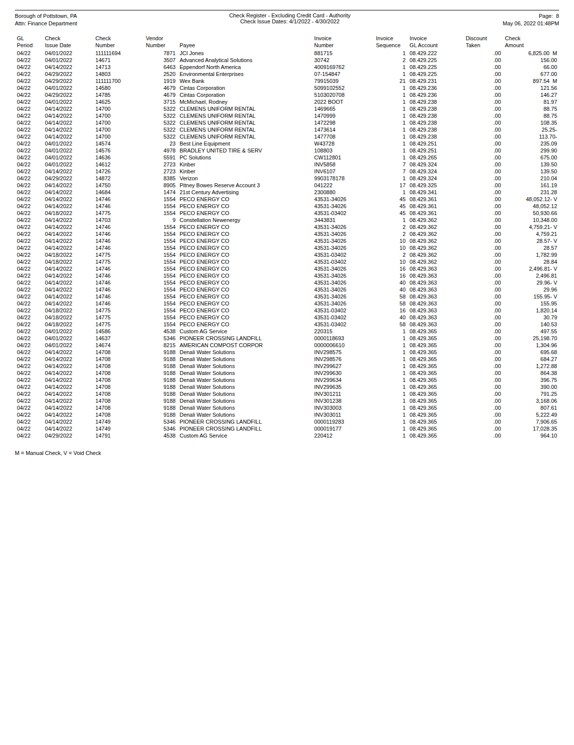Borough of Pottstown, PA
Attn: Finance Department
Check Register - Excluding Credit Card - Authority
Check Issue Dates: 4/1/2022 - 4/30/2022
Page: 8
May 06, 2022 01:48PM
| GL Period | Check Issue Date | Check Number | Vendor Number | Payee | Invoice Number | Invoice Sequence | Invoice GL Account | Discount Taken | Check Amount |
| --- | --- | --- | --- | --- | --- | --- | --- | --- | --- |
| 04/22 | 04/01/2022 | 111111694 | 7871 | JCI Jones | 881715 | 1 | 08.429.222 | .00 | 6,825.00 M |
| 04/22 | 04/01/2022 | 14671 | 3507 | Advanced Analytical Solutions | 30742 | 2 | 08.429.225 | .00 | 156.00 |
| 04/22 | 04/14/2022 | 14713 | 6463 | Eppendorf North America | 4009169762 | 1 | 08.429.225 | .00 | 66.00 |
| 04/22 | 04/29/2022 | 14803 | 2520 | Environmental Enterprises | 07-154847 | 1 | 08.429.225 | .00 | 677.00 |
| 04/22 | 04/29/2022 | 111111700 | 1919 | Wex Bank | 79915039 | 21 | 08.429.231 | .00 | 897.54 M |
| 04/22 | 04/01/2022 | 14580 | 4679 | Cintas Corporation | 5099102552 | 1 | 08.429.236 | .00 | 121.56 |
| 04/22 | 04/29/2022 | 14785 | 4679 | Cintas Corporation | 5103020708 | 1 | 08.429.236 | .00 | 146.27 |
| 04/22 | 04/01/2022 | 14625 | 3715 | McMichael, Rodney | 2022 BOOT | 1 | 08.429.238 | .00 | 81.97 |
| 04/22 | 04/14/2022 | 14700 | 5322 | CLEMENS UNIFORM RENTAL | 1469665 | 1 | 08.429.238 | .00 | 88.75 |
| 04/22 | 04/14/2022 | 14700 | 5322 | CLEMENS UNIFORM RENTAL | 1470999 | 1 | 08.429.238 | .00 | 88.75 |
| 04/22 | 04/14/2022 | 14700 | 5322 | CLEMENS UNIFORM RENTAL | 1472298 | 1 | 08.429.238 | .00 | 108.35 |
| 04/22 | 04/14/2022 | 14700 | 5322 | CLEMENS UNIFORM RENTAL | 1473614 | 1 | 08.429.238 | .00 | 25.25- |
| 04/22 | 04/14/2022 | 14700 | 5322 | CLEMENS UNIFORM RENTAL | 1477708 | 1 | 08.429.238 | .00 | 113.70- |
| 04/22 | 04/01/2022 | 14574 | 23 | Best Line Equipment | W43728 | 1 | 08.429.251 | .00 | 235.09 |
| 04/22 | 04/01/2022 | 14576 | 4978 | BRADLEY UNITED TIRE & SERV | 108803 | 1 | 08.429.251 | .00 | 299.90 |
| 04/22 | 04/01/2022 | 14636 | 5591 | PC Solutions | CW112801 | 1 | 08.429.265 | .00 | 675.00 |
| 04/22 | 04/01/2022 | 14612 | 2723 | Kinber | INV5858 | 7 | 08.429.324 | .00 | 139.50 |
| 04/22 | 04/14/2022 | 14726 | 2723 | Kinber | INV6107 | 7 | 08.429.324 | .00 | 139.50 |
| 04/22 | 04/29/2022 | 14872 | 8385 | Verizon | 9903178178 | 1 | 08.429.324 | .00 | 210.04 |
| 04/22 | 04/14/2022 | 14750 | 8905 | Pitney Bowes Reserve Account 3 | 041222 | 17 | 08.429.325 | .00 | 161.19 |
| 04/22 | 04/14/2022 | 14684 | 1474 | 21st Century Advertising | 2300880 | 1 | 08.429.341 | .00 | 231.28 |
| 04/22 | 04/14/2022 | 14746 | 1554 | PECO ENERGY CO | 43531-34026 | 45 | 08.429.361 | .00 | 48,052.12- V |
| 04/22 | 04/14/2022 | 14746 | 1554 | PECO ENERGY CO | 43531-34026 | 45 | 08.429.361 | .00 | 48,052.12 |
| 04/22 | 04/18/2022 | 14775 | 1554 | PECO ENERGY CO | 43531-03402 | 45 | 08.429.361 | .00 | 50,930.66 |
| 04/22 | 04/14/2022 | 14703 | 9 | Constellation Newenergy | 3443831 | 1 | 08.429.362 | .00 | 10,348.00 |
| 04/22 | 04/14/2022 | 14746 | 1554 | PECO ENERGY CO | 43531-34026 | 2 | 08.429.362 | .00 | 4,759.21- V |
| 04/22 | 04/14/2022 | 14746 | 1554 | PECO ENERGY CO | 43531-34026 | 2 | 08.429.362 | .00 | 4,759.21 |
| 04/22 | 04/14/2022 | 14746 | 1554 | PECO ENERGY CO | 43531-34026 | 10 | 08.429.362 | .00 | 28.57- V |
| 04/22 | 04/14/2022 | 14746 | 1554 | PECO ENERGY CO | 43531-34026 | 10 | 08.429.362 | .00 | 28.57 |
| 04/22 | 04/18/2022 | 14775 | 1554 | PECO ENERGY CO | 43531-03402 | 2 | 08.429.362 | .00 | 1,782.99 |
| 04/22 | 04/18/2022 | 14775 | 1554 | PECO ENERGY CO | 43531-03402 | 10 | 08.429.362 | .00 | 28.84 |
| 04/22 | 04/14/2022 | 14746 | 1554 | PECO ENERGY CO | 43531-34026 | 16 | 08.429.363 | .00 | 2,496.81- V |
| 04/22 | 04/14/2022 | 14746 | 1554 | PECO ENERGY CO | 43531-34026 | 16 | 08.429.363 | .00 | 2,496.81 |
| 04/22 | 04/14/2022 | 14746 | 1554 | PECO ENERGY CO | 43531-34026 | 40 | 08.429.363 | .00 | 29.96- V |
| 04/22 | 04/14/2022 | 14746 | 1554 | PECO ENERGY CO | 43531-34026 | 40 | 08.429.363 | .00 | 29.96 |
| 04/22 | 04/14/2022 | 14746 | 1554 | PECO ENERGY CO | 43531-34026 | 58 | 08.429.363 | .00 | 155.95- V |
| 04/22 | 04/14/2022 | 14746 | 1554 | PECO ENERGY CO | 43531-34026 | 58 | 08.429.363 | .00 | 155.95 |
| 04/22 | 04/18/2022 | 14775 | 1554 | PECO ENERGY CO | 43531-03402 | 16 | 08.429.363 | .00 | 1,820.14 |
| 04/22 | 04/18/2022 | 14775 | 1554 | PECO ENERGY CO | 43531-03402 | 40 | 08.429.363 | .00 | 30.79 |
| 04/22 | 04/18/2022 | 14775 | 1554 | PECO ENERGY CO | 43531-03402 | 58 | 08.429.363 | .00 | 140.53 |
| 04/22 | 04/01/2022 | 14586 | 4538 | Custom AG Service | 220315 | 1 | 08.429.365 | .00 | 497.55 |
| 04/22 | 04/01/2022 | 14637 | 5346 | PIONEER CROSSING LANDFILL | 0000118693 | 1 | 08.429.365 | .00 | 25,198.70 |
| 04/22 | 04/01/2022 | 14674 | 8215 | AMERICAN COMPOST CORPOR | 0000006610 | 1 | 08.429.365 | .00 | 1,304.96 |
| 04/22 | 04/14/2022 | 14708 | 9188 | Denali Water Solutions | INV298575 | 1 | 08.429.365 | .00 | 695.68 |
| 04/22 | 04/14/2022 | 14708 | 9188 | Denali Water Solutions | INV298576 | 1 | 08.429.365 | .00 | 684.27 |
| 04/22 | 04/14/2022 | 14708 | 9188 | Denali Water Solutions | INV299627 | 1 | 08.429.365 | .00 | 1,272.88 |
| 04/22 | 04/14/2022 | 14708 | 9188 | Denali Water Solutions | INV299630 | 1 | 08.429.365 | .00 | 864.38 |
| 04/22 | 04/14/2022 | 14708 | 9188 | Denali Water Solutions | INV299634 | 1 | 08.429.365 | .00 | 396.75 |
| 04/22 | 04/14/2022 | 14708 | 9188 | Denali Water Solutions | INV299635 | 1 | 08.429.365 | .00 | 390.00 |
| 04/22 | 04/14/2022 | 14708 | 9188 | Denali Water Solutions | INV301211 | 1 | 08.429.365 | .00 | 791.25 |
| 04/22 | 04/14/2022 | 14708 | 9188 | Denali Water Solutions | INV301238 | 1 | 08.429.365 | .00 | 3,168.06 |
| 04/22 | 04/14/2022 | 14708 | 9188 | Denali Water Solutions | INV303003 | 1 | 08.429.365 | .00 | 807.61 |
| 04/22 | 04/14/2022 | 14708 | 9188 | Denali Water Solutions | INV303011 | 1 | 08.429.365 | .00 | 5,222.49 |
| 04/22 | 04/14/2022 | 14749 | 5346 | PIONEER CROSSING LANDFILL | 0000119283 | 1 | 08.429.365 | .00 | 7,906.65 |
| 04/22 | 04/14/2022 | 14749 | 5346 | PIONEER CROSSING LANDFILL | 000019177 | 1 | 08.429.365 | .00 | 17,028.35 |
| 04/22 | 04/29/2022 | 14791 | 4538 | Custom AG Service | 220412 | 1 | 08.429.365 | .00 | 964.10 |
M = Manual Check, V = Void Check